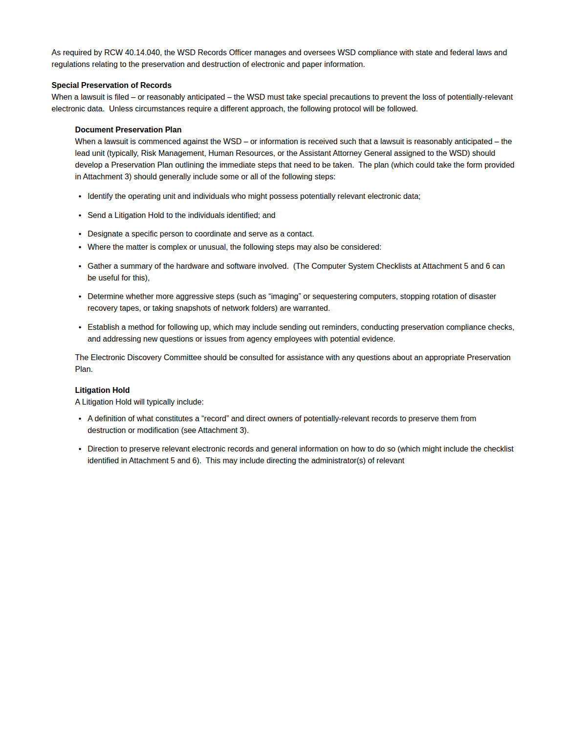As required by RCW 40.14.040, the WSD Records Officer manages and oversees WSD compliance with state and federal laws and regulations relating to the preservation and destruction of electronic and paper information.
Special Preservation of Records
When a lawsuit is filed – or reasonably anticipated – the WSD must take special precautions to prevent the loss of potentially-relevant electronic data. Unless circumstances require a different approach, the following protocol will be followed.
Document Preservation Plan
When a lawsuit is commenced against the WSD – or information is received such that a lawsuit is reasonably anticipated – the lead unit (typically, Risk Management, Human Resources, or the Assistant Attorney General assigned to the WSD) should develop a Preservation Plan outlining the immediate steps that need to be taken. The plan (which could take the form provided in Attachment 3) should generally include some or all of the following steps:
Identify the operating unit and individuals who might possess potentially relevant electronic data;
Send a Litigation Hold to the individuals identified; and
Designate a specific person to coordinate and serve as a contact.
Where the matter is complex or unusual, the following steps may also be considered:
Gather a summary of the hardware and software involved. (The Computer System Checklists at Attachment 5 and 6 can be useful for this),
Determine whether more aggressive steps (such as “imaging” or sequestering computers, stopping rotation of disaster recovery tapes, or taking snapshots of network folders) are warranted.
Establish a method for following up, which may include sending out reminders, conducting preservation compliance checks, and addressing new questions or issues from agency employees with potential evidence.
The Electronic Discovery Committee should be consulted for assistance with any questions about an appropriate Preservation Plan.
Litigation Hold
A Litigation Hold will typically include:
A definition of what constitutes a “record” and direct owners of potentially-relevant records to preserve them from destruction or modification (see Attachment 3).
Direction to preserve relevant electronic records and general information on how to do so (which might include the checklist identified in Attachment 5 and 6). This may include directing the administrator(s) of relevant